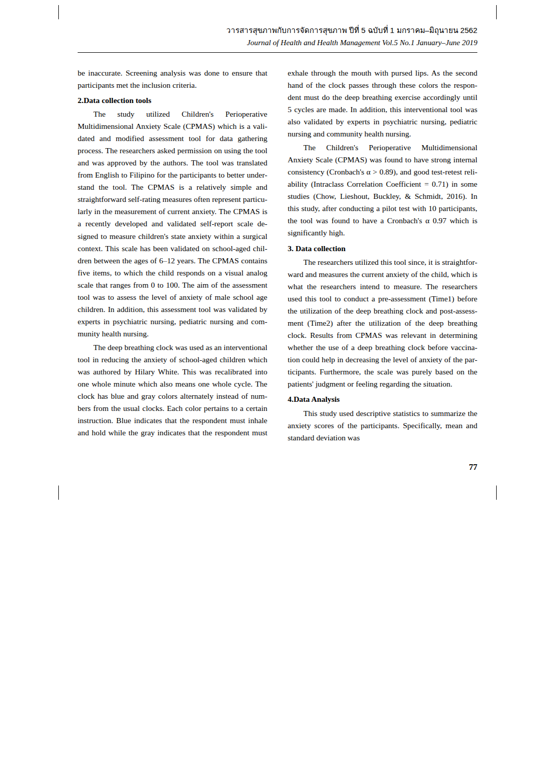วารสารสุขภาพกับการจัดการสุขภาพ ปีที่ 5 ฉบับที่ 1 มกราคม–มิถุนายน 2562
Journal of Health and Health Management Vol.5 No.1 January–June 2019
be inaccurate. Screening analysis was done to ensure that participants met the inclusion criteria.
2.Data collection tools
The study utilized Children's Perioperative Multidimensional Anxiety Scale (CPMAS) which is a validated and modified assessment tool for data gathering process. The researchers asked permission on using the tool and was approved by the authors. The tool was translated from English to Filipino for the participants to better understand the tool. The CPMAS is a relatively simple and straightforward self-rating measures often represent particularly in the measurement of current anxiety. The CPMAS is a recently developed and validated self-report scale designed to measure children's state anxiety within a surgical context. This scale has been validated on school-aged children between the ages of 6–12 years. The CPMAS contains five items, to which the child responds on a visual analog scale that ranges from 0 to 100. The aim of the assessment tool was to assess the level of anxiety of male school age children. In addition, this assessment tool was validated by experts in psychiatric nursing, pediatric nursing and community health nursing.
The deep breathing clock was used as an interventional tool in reducing the anxiety of school-aged children which was authored by Hilary White. This was recalibrated into one whole minute which also means one whole cycle. The clock has blue and gray colors alternately instead of numbers from the usual clocks. Each color pertains to a certain instruction. Blue indicates that the respondent must inhale and hold while the gray indicates that the respondent must exhale through the mouth with pursed lips. As the second hand of the clock passes through these colors the respondent must do the deep breathing exercise accordingly until 5 cycles are made. In addition, this interventional tool was also validated by experts in psychiatric nursing, pediatric nursing and community health nursing.
The Children's Perioperative Multidimensional Anxiety Scale (CPMAS) was found to have strong internal consistency (Cronbach's α > 0.89), and good test-retest reliability (Intraclass Correlation Coefficient = 0.71) in some studies (Chow, Lieshout, Buckley, & Schmidt, 2016). In this study, after conducting a pilot test with 10 participants, the tool was found to have a Cronbach's α 0.97 which is significantly high.
3. Data collection
The researchers utilized this tool since, it is straightforward and measures the current anxiety of the child, which is what the researchers intend to measure. The researchers used this tool to conduct a pre-assessment (Time1) before the utilization of the deep breathing clock and post-assessment (Time2) after the utilization of the deep breathing clock. Results from CPMAS was relevant in determining whether the use of a deep breathing clock before vaccination could help in decreasing the level of anxiety of the participants. Furthermore, the scale was purely based on the patients' judgment or feeling regarding the situation.
4.Data Analysis
This study used descriptive statistics to summarize the anxiety scores of the participants. Specifically, mean and standard deviation was
77